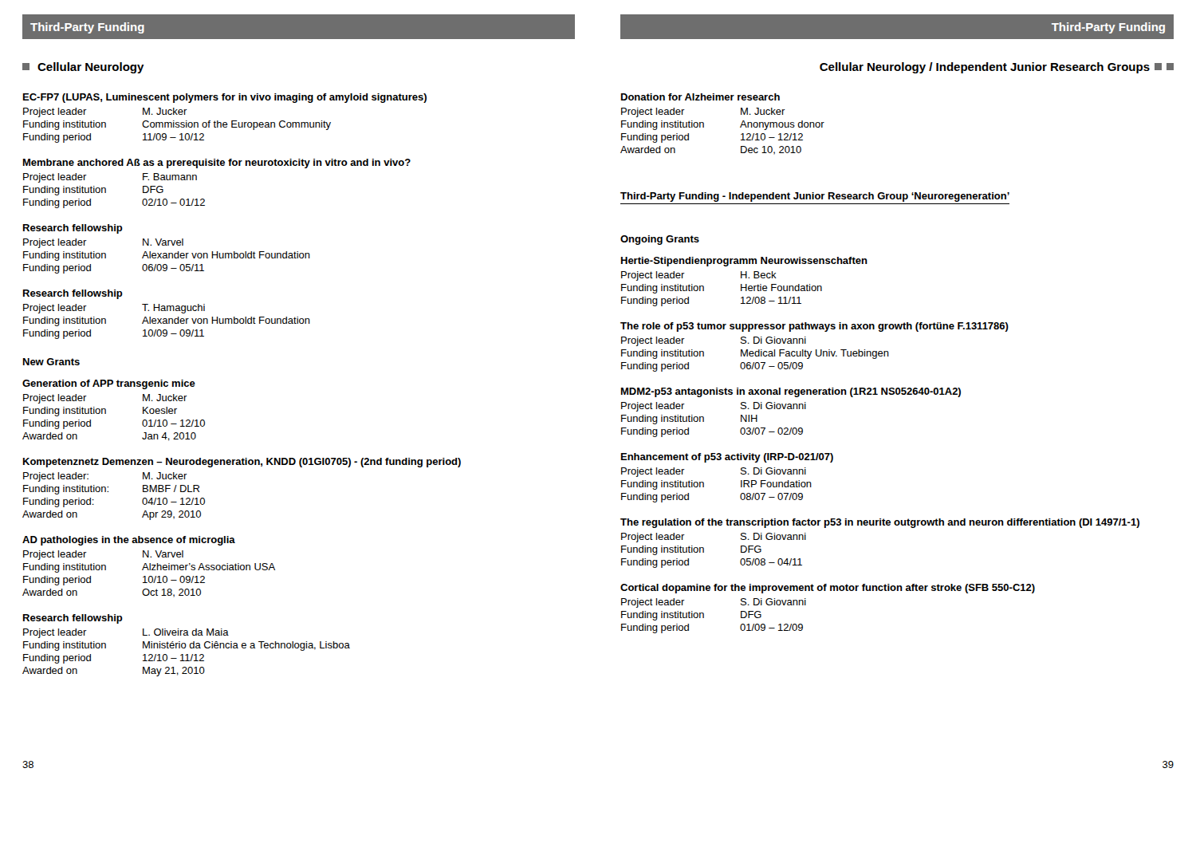Third-Party Funding
Cellular Neurology
EC-FP7 (LUPAS, Luminescent polymers for in vivo imaging of amyloid signatures)
| Project leader | M. Jucker |
| Funding institution | Commission of the European Community |
| Funding period | 11/09 – 10/12 |
Membrane anchored Aß as a prerequisite for neurotoxicity in vitro and in vivo?
| Project leader | F. Baumann |
| Funding institution | DFG |
| Funding period | 02/10 – 01/12 |
Research fellowship
| Project leader | N. Varvel |
| Funding institution | Alexander von Humboldt Foundation |
| Funding period | 06/09 – 05/11 |
Research fellowship
| Project leader | T. Hamaguchi |
| Funding institution | Alexander von Humboldt Foundation |
| Funding period | 10/09 – 09/11 |
New Grants
Generation of APP transgenic mice
| Project leader | M. Jucker |
| Funding institution | Koesler |
| Funding period | 01/10 – 12/10 |
| Awarded on | Jan 4, 2010 |
Kompetenznetz Demenzen – Neurodegeneration, KNDD (01GI0705) - (2nd funding period)
| Project leader: | M. Jucker |
| Funding institution: | BMBF / DLR |
| Funding period: | 04/10 – 12/10 |
| Awarded on | Apr 29, 2010 |
AD pathologies in the absence of microglia
| Project leader | N. Varvel |
| Funding institution | Alzheimer’s Association USA |
| Funding period | 10/10 – 09/12 |
| Awarded on | Oct 18, 2010 |
Research fellowship
| Project leader | L. Oliveira da Maia |
| Funding institution | Ministério da Ciência e a Technologia, Lisboa |
| Funding period | 12/10 – 11/12 |
| Awarded on | May 21, 2010 |
38
Third-Party Funding
Cellular Neurology / Independent Junior Research Groups
Donation for Alzheimer research
| Project leader | M. Jucker |
| Funding institution | Anonymous donor |
| Funding period | 12/10 – 12/12 |
| Awarded on | Dec 10, 2010 |
Third-Party Funding - Independent Junior Research Group ‘Neuroregeneration’
Ongoing Grants
Hertie-Stipendienprogramm Neurowissenschaften
| Project leader | H. Beck |
| Funding institution | Hertie Foundation |
| Funding period | 12/08 – 11/11 |
The role of p53 tumor suppressor pathways in axon growth (fortüne F.1311786)
| Project leader | S. Di Giovanni |
| Funding institution | Medical Faculty Univ. Tuebingen |
| Funding period | 06/07 – 05/09 |
MDM2-p53 antagonists in axonal regeneration (1R21 NS052640-01A2)
| Project leader | S. Di Giovanni |
| Funding institution | NIH |
| Funding period | 03/07 – 02/09 |
Enhancement of p53 activity (IRP-D-021/07)
| Project leader | S. Di Giovanni |
| Funding institution | IRP Foundation |
| Funding period | 08/07 – 07/09 |
The regulation of the transcription factor p53 in neurite outgrowth and neuron differentiation (DI 1497/1-1)
| Project leader | S. Di Giovanni |
| Funding institution | DFG |
| Funding period | 05/08 – 04/11 |
Cortical dopamine for the improvement of motor function after stroke (SFB 550-C12)
| Project leader | S. Di Giovanni |
| Funding institution | DFG |
| Funding period | 01/09 – 12/09 |
39